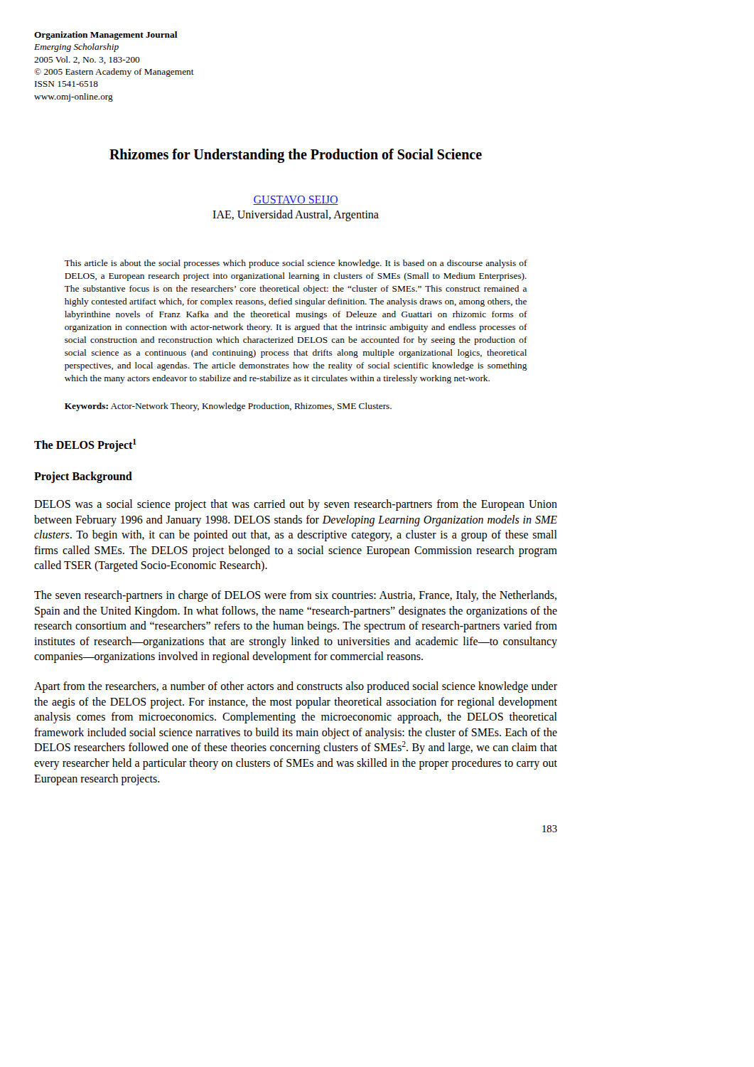Organization Management Journal
Emerging Scholarship
2005 Vol. 2, No. 3, 183-200
© 2005 Eastern Academy of Management
ISSN 1541-6518
www.omj-online.org
Rhizomes for Understanding the Production of Social Science
GUSTAVO SEIJO
IAE, Universidad Austral, Argentina
This article is about the social processes which produce social science knowledge. It is based on a discourse analysis of DELOS, a European research project into organizational learning in clusters of SMEs (Small to Medium Enterprises). The substantive focus is on the researchers’ core theoretical object: the “cluster of SMEs.” This construct remained a highly contested artifact which, for complex reasons, defied singular definition. The analysis draws on, among others, the labyrinthine novels of Franz Kafka and the theoretical musings of Deleuze and Guattari on rhizomic forms of organization in connection with actor-network theory. It is argued that the intrinsic ambiguity and endless processes of social construction and reconstruction which characterized DELOS can be accounted for by seeing the production of social science as a continuous (and continuing) process that drifts along multiple organizational logics, theoretical perspectives, and local agendas. The article demonstrates how the reality of social scientific knowledge is something which the many actors endeavor to stabilize and re-stabilize as it circulates within a tirelessly working net-work.
Keywords: Actor-Network Theory, Knowledge Production, Rhizomes, SME Clusters.
The DELOS Project1
Project Background
DELOS was a social science project that was carried out by seven research-partners from the European Union between February 1996 and January 1998. DELOS stands for Developing Learning Organization models in SME clusters. To begin with, it can be pointed out that, as a descriptive category, a cluster is a group of these small firms called SMEs. The DELOS project belonged to a social science European Commission research program called TSER (Targeted Socio-Economic Research).
The seven research-partners in charge of DELOS were from six countries: Austria, France, Italy, the Netherlands, Spain and the United Kingdom. In what follows, the name “research-partners” designates the organizations of the research consortium and “researchers” refers to the human beings. The spectrum of research-partners varied from institutes of research—organizations that are strongly linked to universities and academic life—to consultancy companies—organizations involved in regional development for commercial reasons.
Apart from the researchers, a number of other actors and constructs also produced social science knowledge under the aegis of the DELOS project. For instance, the most popular theoretical association for regional development analysis comes from microeconomics. Complementing the microeconomic approach, the DELOS theoretical framework included social science narratives to build its main object of analysis: the cluster of SMEs. Each of the DELOS researchers followed one of these theories concerning clusters of SMEs2. By and large, we can claim that every researcher held a particular theory on clusters of SMEs and was skilled in the proper procedures to carry out European research projects.
183